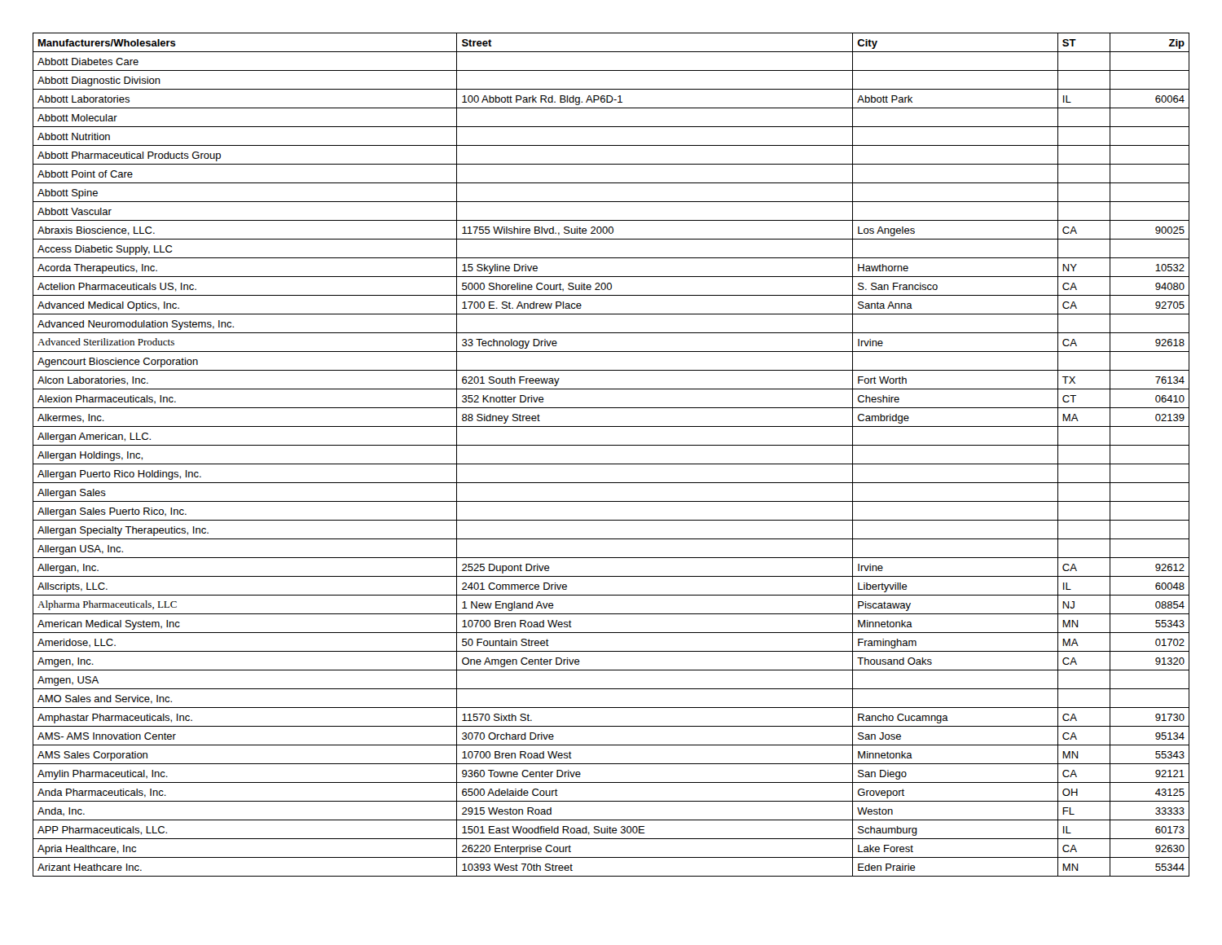| Manufacturers/Wholesalers | Street | City | ST | Zip |
| --- | --- | --- | --- | --- |
| Abbott Diabetes Care | | | | |
| Abbott Diagnostic Division | | | | |
| Abbott Laboratories | 100 Abbott Park Rd. Bldg. AP6D-1 | Abbott Park | IL | 60064 |
| Abbott Molecular | | | | |
| Abbott Nutrition | | | | |
| Abbott Pharmaceutical Products Group | | | | |
| Abbott Point of Care | | | | |
| Abbott Spine | | | | |
| Abbott Vascular | | | | |
| Abraxis Bioscience, LLC. | 11755 Wilshire Blvd., Suite 2000 | Los Angeles | CA | 90025 |
| Access Diabetic Supply, LLC | | | | |
| Acorda Therapeutics, Inc. | 15 Skyline Drive | Hawthorne | NY | 10532 |
| Actelion Pharmaceuticals US, Inc. | 5000 Shoreline Court, Suite 200 | S. San Francisco | CA | 94080 |
| Advanced Medical Optics, Inc. | 1700 E. St. Andrew Place | Santa Anna | CA | 92705 |
| Advanced Neuromodulation Systems, Inc. | | | | |
| Advanced Sterilization Products | 33 Technology Drive | Irvine | CA | 92618 |
| Agencourt Bioscience Corporation | | | | |
| Alcon Laboratories, Inc. | 6201 South Freeway | Fort Worth | TX | 76134 |
| Alexion Pharmaceuticals, Inc. | 352 Knotter Drive | Cheshire | CT | 06410 |
| Alkermes, Inc. | 88 Sidney Street | Cambridge | MA | 02139 |
| Allergan American, LLC. | | | | |
| Allergan Holdings, Inc, | | | | |
| Allergan Puerto Rico Holdings, Inc. | | | | |
| Allergan Sales | | | | |
| Allergan Sales Puerto Rico, Inc. | | | | |
| Allergan Specialty Therapeutics, Inc. | | | | |
| Allergan USA, Inc. | | | | |
| Allergan, Inc. | 2525 Dupont Drive | Irvine | CA | 92612 |
| Allscripts, LLC. | 2401 Commerce Drive | Libertyville | IL | 60048 |
| Alpharma Pharmaceuticals, LLC | 1 New England Ave | Piscataway | NJ | 08854 |
| American Medical System, Inc | 10700 Bren Road West | Minnetonka | MN | 55343 |
| Ameridose, LLC. | 50 Fountain Street | Framingham | MA | 01702 |
| Amgen, Inc. | One Amgen Center Drive | Thousand Oaks | CA | 91320 |
| Amgen, USA | | | | |
| AMO Sales and Service, Inc. | | | | |
| Amphastar Pharmaceuticals, Inc. | 11570 Sixth St. | Rancho Cucamnga | CA | 91730 |
| AMS- AMS Innovation Center | 3070 Orchard Drive | San Jose | CA | 95134 |
| AMS Sales Corporation | 10700 Bren Road West | Minnetonka | MN | 55343 |
| Amylin Pharmaceutical, Inc. | 9360 Towne Center Drive | San Diego | CA | 92121 |
| Anda Pharmaceuticals, Inc. | 6500 Adelaide Court | Groveport | OH | 43125 |
| Anda, Inc. | 2915 Weston Road | Weston | FL | 33333 |
| APP Pharmaceuticals, LLC. | 1501 East Woodfield Road, Suite 300E | Schaumburg | IL | 60173 |
| Apria Healthcare, Inc | 26220 Enterprise Court | Lake Forest | CA | 92630 |
| Arizant Heathcare Inc. | 10393 West 70th Street | Eden Prairie | MN | 55344 |